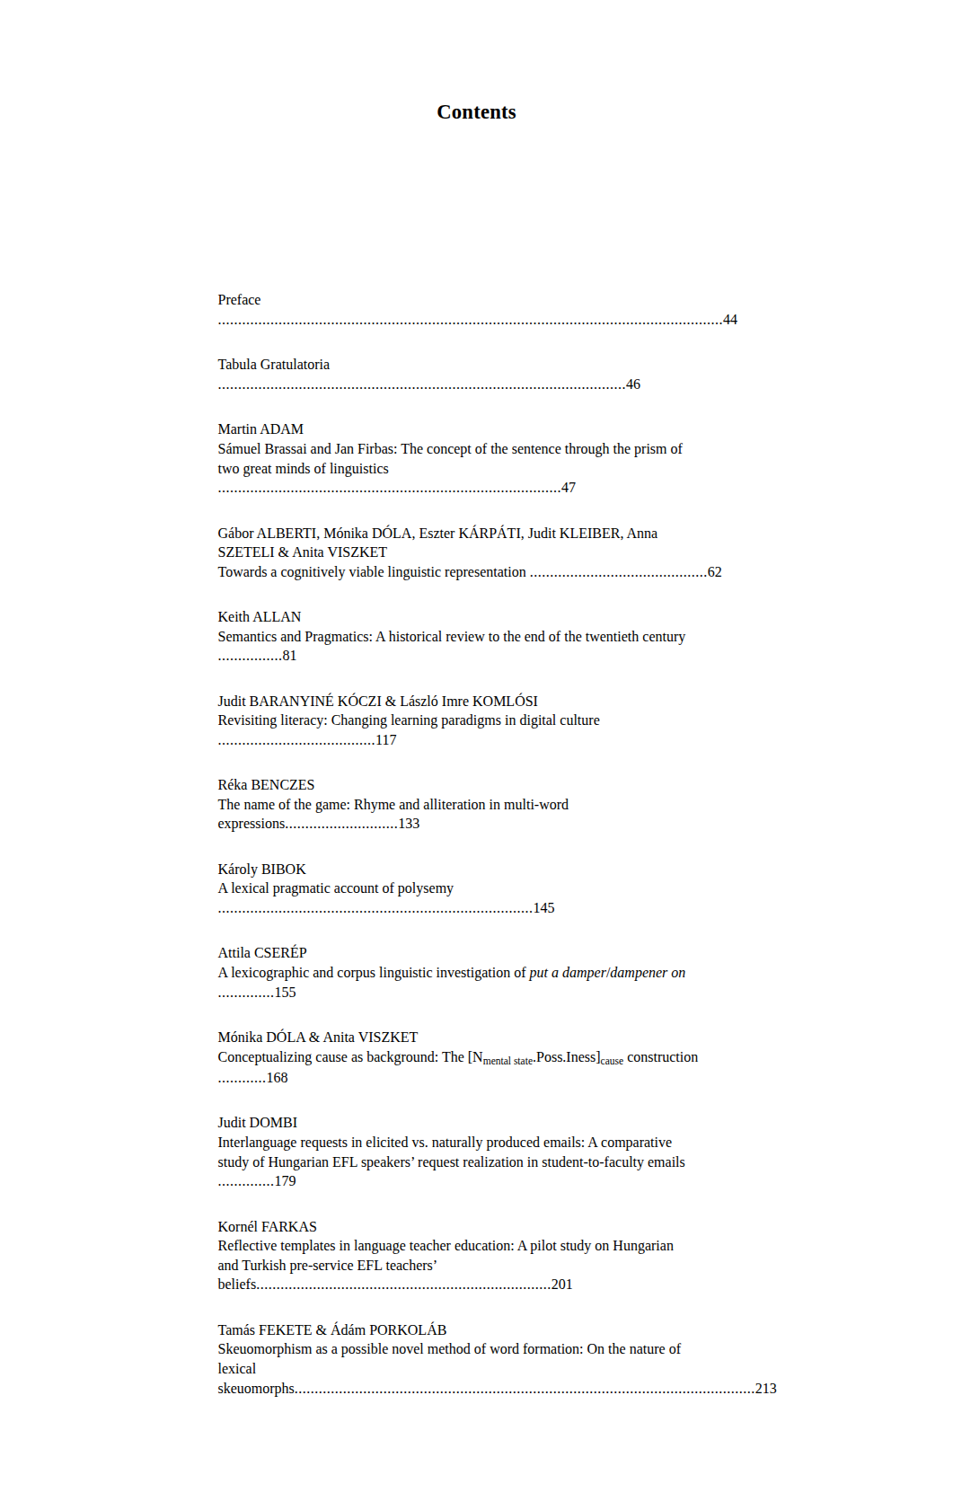Contents
Preface ............................................................................................................................. 44
Tabula Gratulatoria ..................................................................................................... 46
Martin ADAM
Sámuel Brassai and Jan Firbas: The concept of the sentence through the prism of
two great minds of linguistics ..................................................................................... 47
Gábor ALBERTI, Mónika DÓLA, Eszter KÁRPÁTI, Judit KLEIBER, Anna
SZETELI & Anita VISZKET
Towards a cognitively viable linguistic representation ............................................ 62
Keith ALLAN
Semantics and Pragmatics: A historical review to the end of the twentieth century ................ 81
Judit BARANYINÉ KÓCZI & László Imre KOMLÓSI
Revisiting literacy: Changing learning paradigms in digital culture ....................................... 117
Réka BENCZES
The name of the game: Rhyme and alliteration in multi-word expressions............................ 133
Károly BIBOK
A lexical pragmatic account of polysemy .............................................................................. 145
Attila CSERÉP
A lexicographic and corpus linguistic investigation of put a damper/dampener on .............. 155
Mónika DÓLA & Anita VISZKET
Conceptualizing cause as background: The [Nmental state.Poss.Iness]cause construction ............ 168
Judit DOMBI
Interlanguage requests in elicited vs. naturally produced emails: A comparative
study of Hungarian EFL speakers’ request realization in student-to-faculty emails .............. 179
Kornél FARKAS
Reflective templates in language teacher education: A pilot study on Hungarian
and Turkish pre-service EFL teachers’ beliefs......................................................................... 201
Tamás FEKETE & Ádám PORKOLÁB
Skeuomorphism as a possible novel method of word formation: On the nature of
lexical skeuomorphs.................................................................................................................. 213